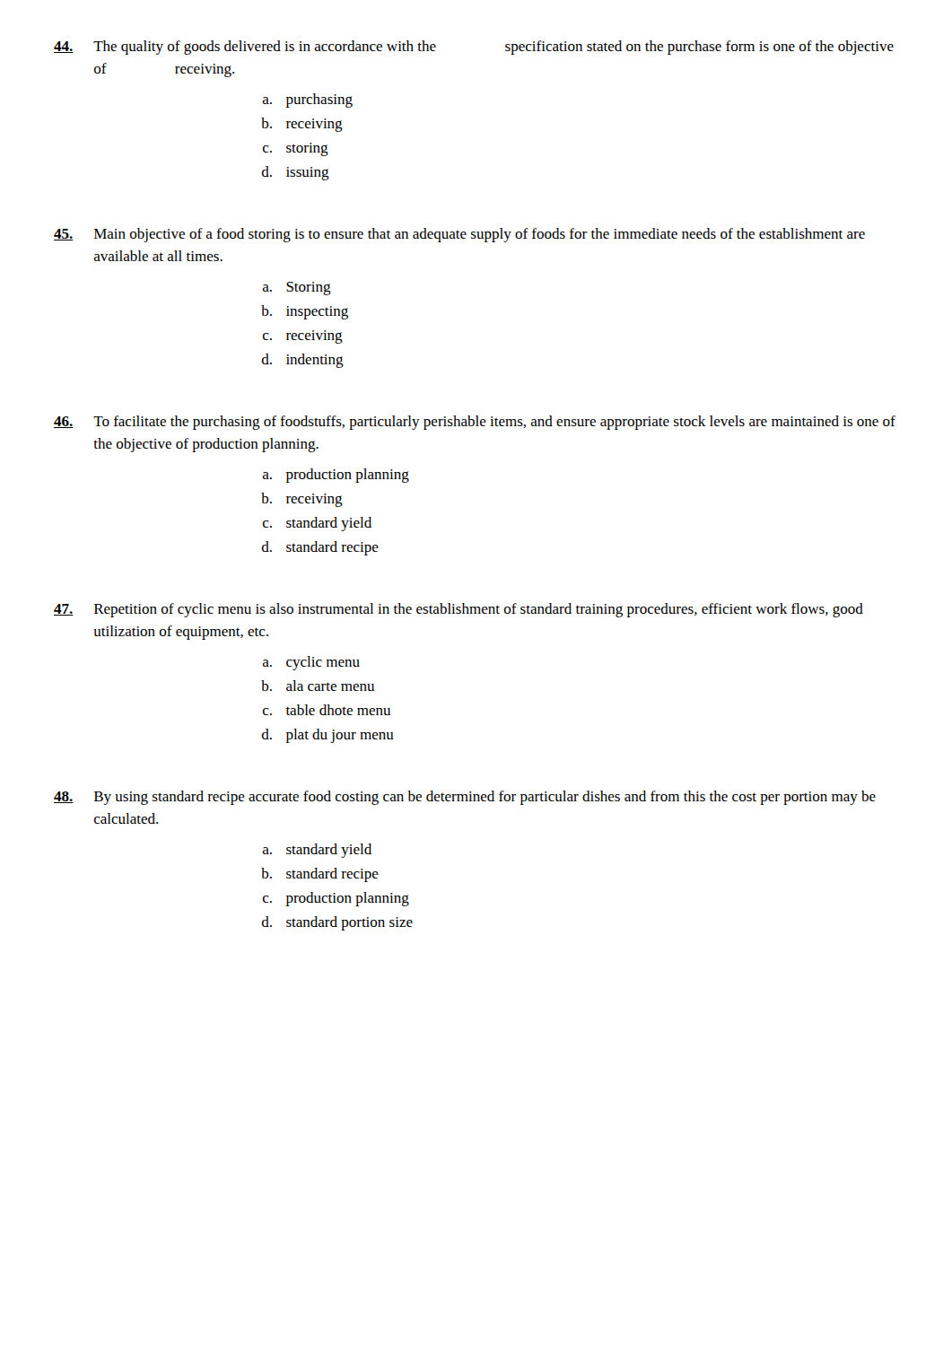44. The quality of goods delivered is in accordance with the specification stated on the purchase form is one of the objective of receiving.
purchasing
receiving
storing
issuing
45. Main objective of a food storing is to ensure that an adequate supply of foods for the immediate needs of the establishment are available at all times.
Storing
inspecting
receiving
indenting
46. To facilitate the purchasing of foodstuffs, particularly perishable items, and ensure appropriate stock levels are maintained is one of the objective of production planning.
production planning
receiving
standard yield
standard recipe
47. Repetition of cyclic menu is also instrumental in the establishment of standard training procedures, efficient work flows, good utilization of equipment, etc.
cyclic menu
ala carte menu
table dhote menu
plat du jour menu
48. By using standard recipe accurate food costing can be determined for particular dishes and from this the cost per portion may be calculated.
standard yield
standard recipe
production planning
standard portion size